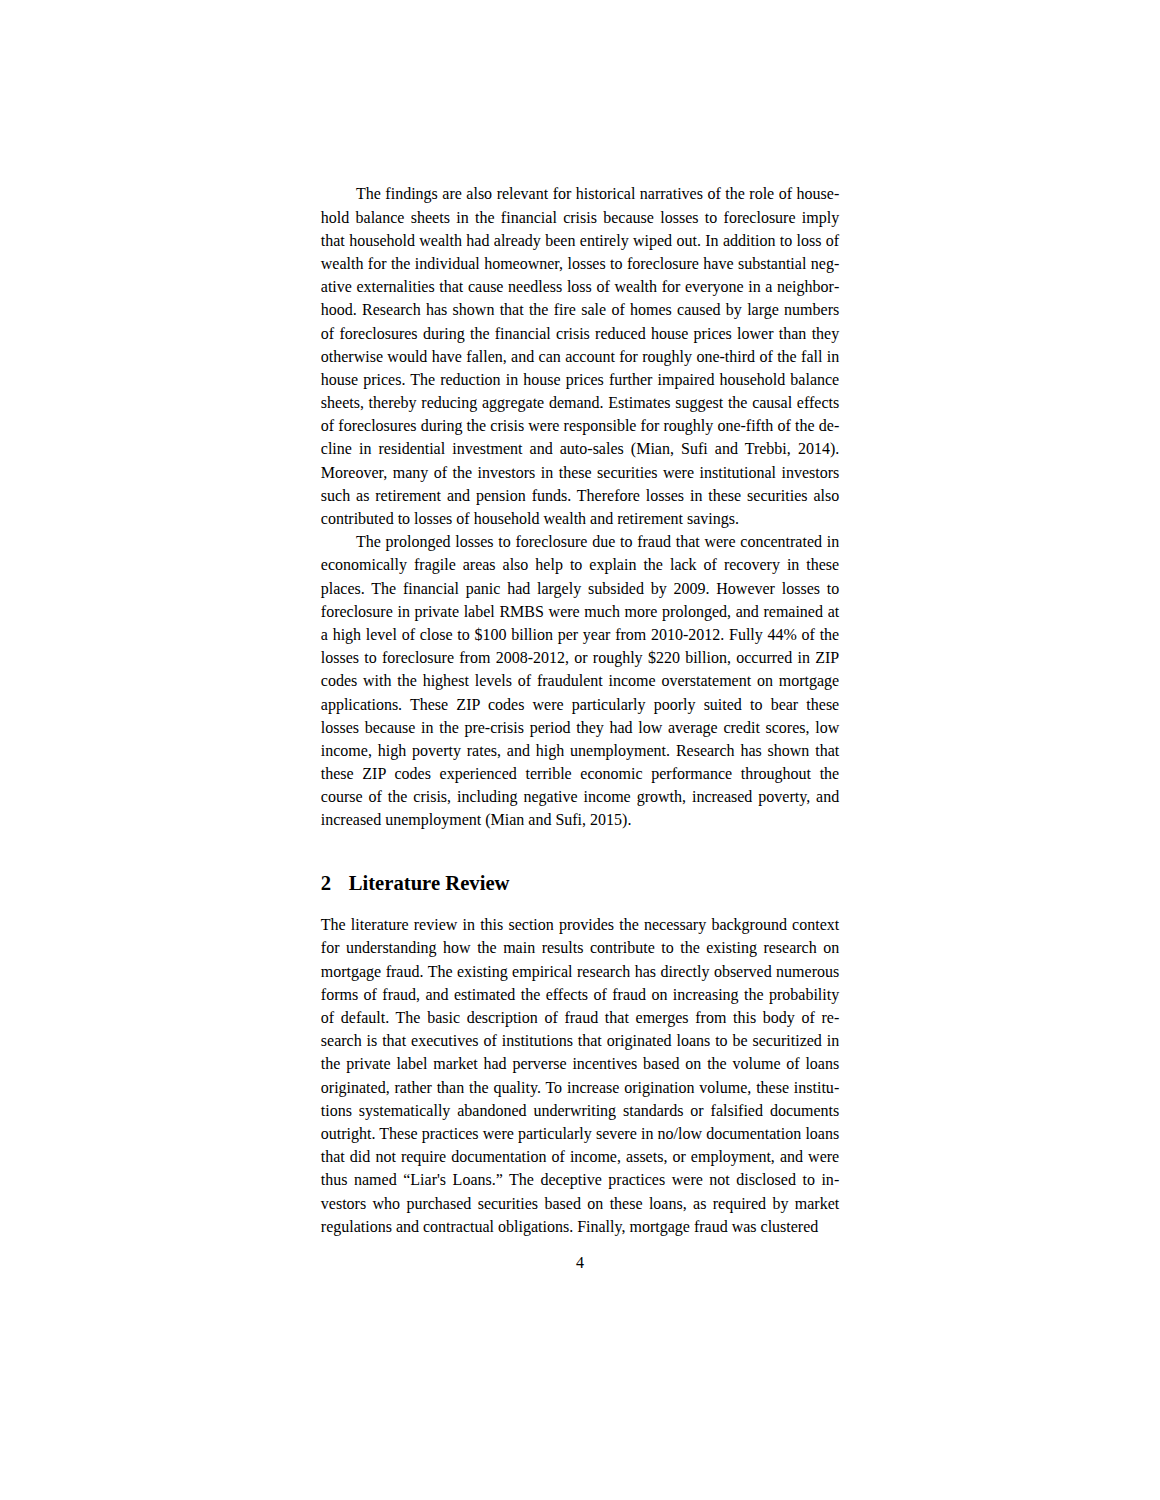The findings are also relevant for historical narratives of the role of household balance sheets in the financial crisis because losses to foreclosure imply that household wealth had already been entirely wiped out. In addition to loss of wealth for the individual homeowner, losses to foreclosure have substantial negative externalities that cause needless loss of wealth for everyone in a neighborhood. Research has shown that the fire sale of homes caused by large numbers of foreclosures during the financial crisis reduced house prices lower than they otherwise would have fallen, and can account for roughly one-third of the fall in house prices. The reduction in house prices further impaired household balance sheets, thereby reducing aggregate demand. Estimates suggest the causal effects of foreclosures during the crisis were responsible for roughly one-fifth of the decline in residential investment and auto-sales (Mian, Sufi and Trebbi, 2014). Moreover, many of the investors in these securities were institutional investors such as retirement and pension funds. Therefore losses in these securities also contributed to losses of household wealth and retirement savings.
The prolonged losses to foreclosure due to fraud that were concentrated in economically fragile areas also help to explain the lack of recovery in these places. The financial panic had largely subsided by 2009. However losses to foreclosure in private label RMBS were much more prolonged, and remained at a high level of close to $100 billion per year from 2010-2012. Fully 44% of the losses to foreclosure from 2008-2012, or roughly $220 billion, occurred in ZIP codes with the highest levels of fraudulent income overstatement on mortgage applications. These ZIP codes were particularly poorly suited to bear these losses because in the pre-crisis period they had low average credit scores, low income, high poverty rates, and high unemployment. Research has shown that these ZIP codes experienced terrible economic performance throughout the course of the crisis, including negative income growth, increased poverty, and increased unemployment (Mian and Sufi, 2015).
2 Literature Review
The literature review in this section provides the necessary background context for understanding how the main results contribute to the existing research on mortgage fraud. The existing empirical research has directly observed numerous forms of fraud, and estimated the effects of fraud on increasing the probability of default. The basic description of fraud that emerges from this body of research is that executives of institutions that originated loans to be securitized in the private label market had perverse incentives based on the volume of loans originated, rather than the quality. To increase origination volume, these institutions systematically abandoned underwriting standards or falsified documents outright. These practices were particularly severe in no/low documentation loans that did not require documentation of income, assets, or employment, and were thus named “Liar's Loans.” The deceptive practices were not disclosed to investors who purchased securities based on these loans, as required by market regulations and contractual obligations. Finally, mortgage fraud was clustered
4